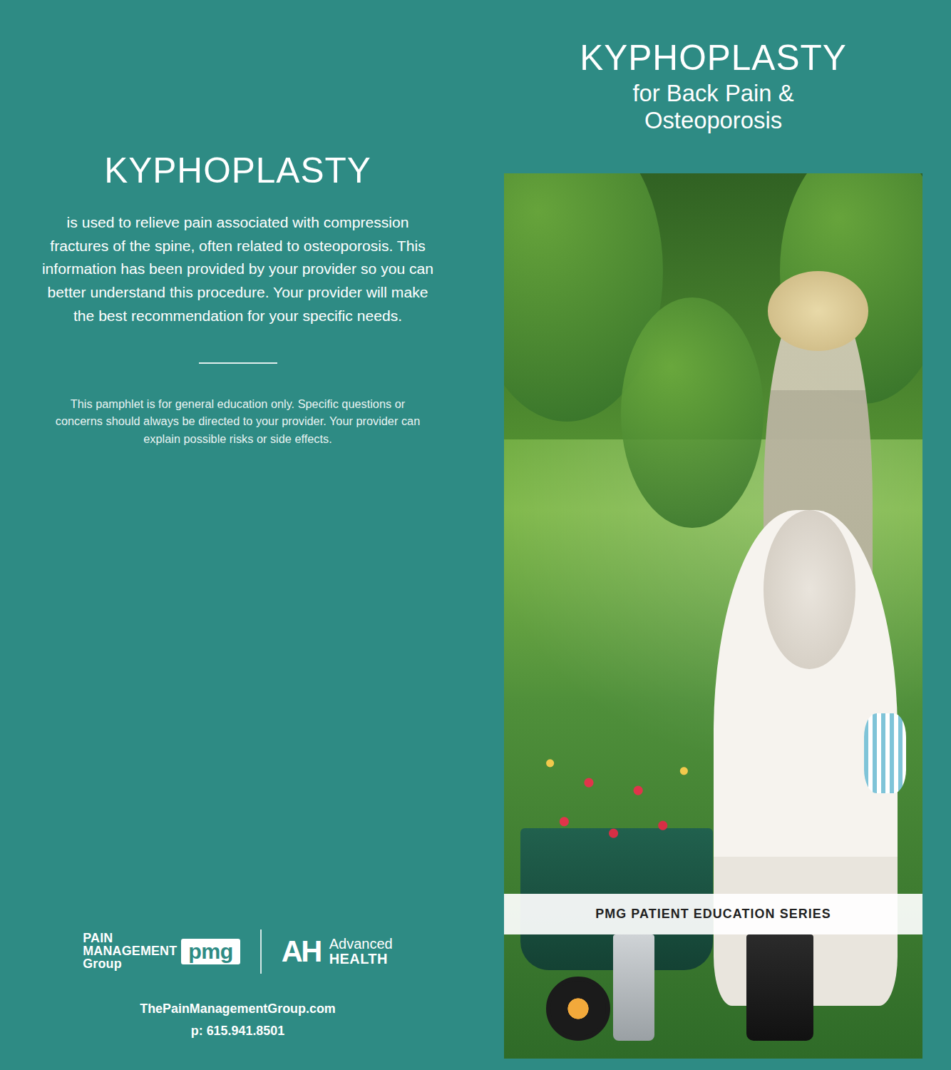KYPHOPLASTY
is used to relieve pain associated with compression fractures of the spine, often related to osteoporosis. This information has been provided by your provider so you can better understand this procedure. Your provider will make the best recommendation for your specific needs.
This pamphlet is for general education only. Specific questions or concerns should always be directed to your provider. Your provider can explain possible risks or side effects.
PAIN MANAGEMENT Group
pmg
AH
Advanced HEALTH
ThePainManagementGroup.com
p: 615.941.8501
KYPHOPLASTY
for Back Pain &
Osteoporosis
PMG PATIENT EDUCATION SERIES